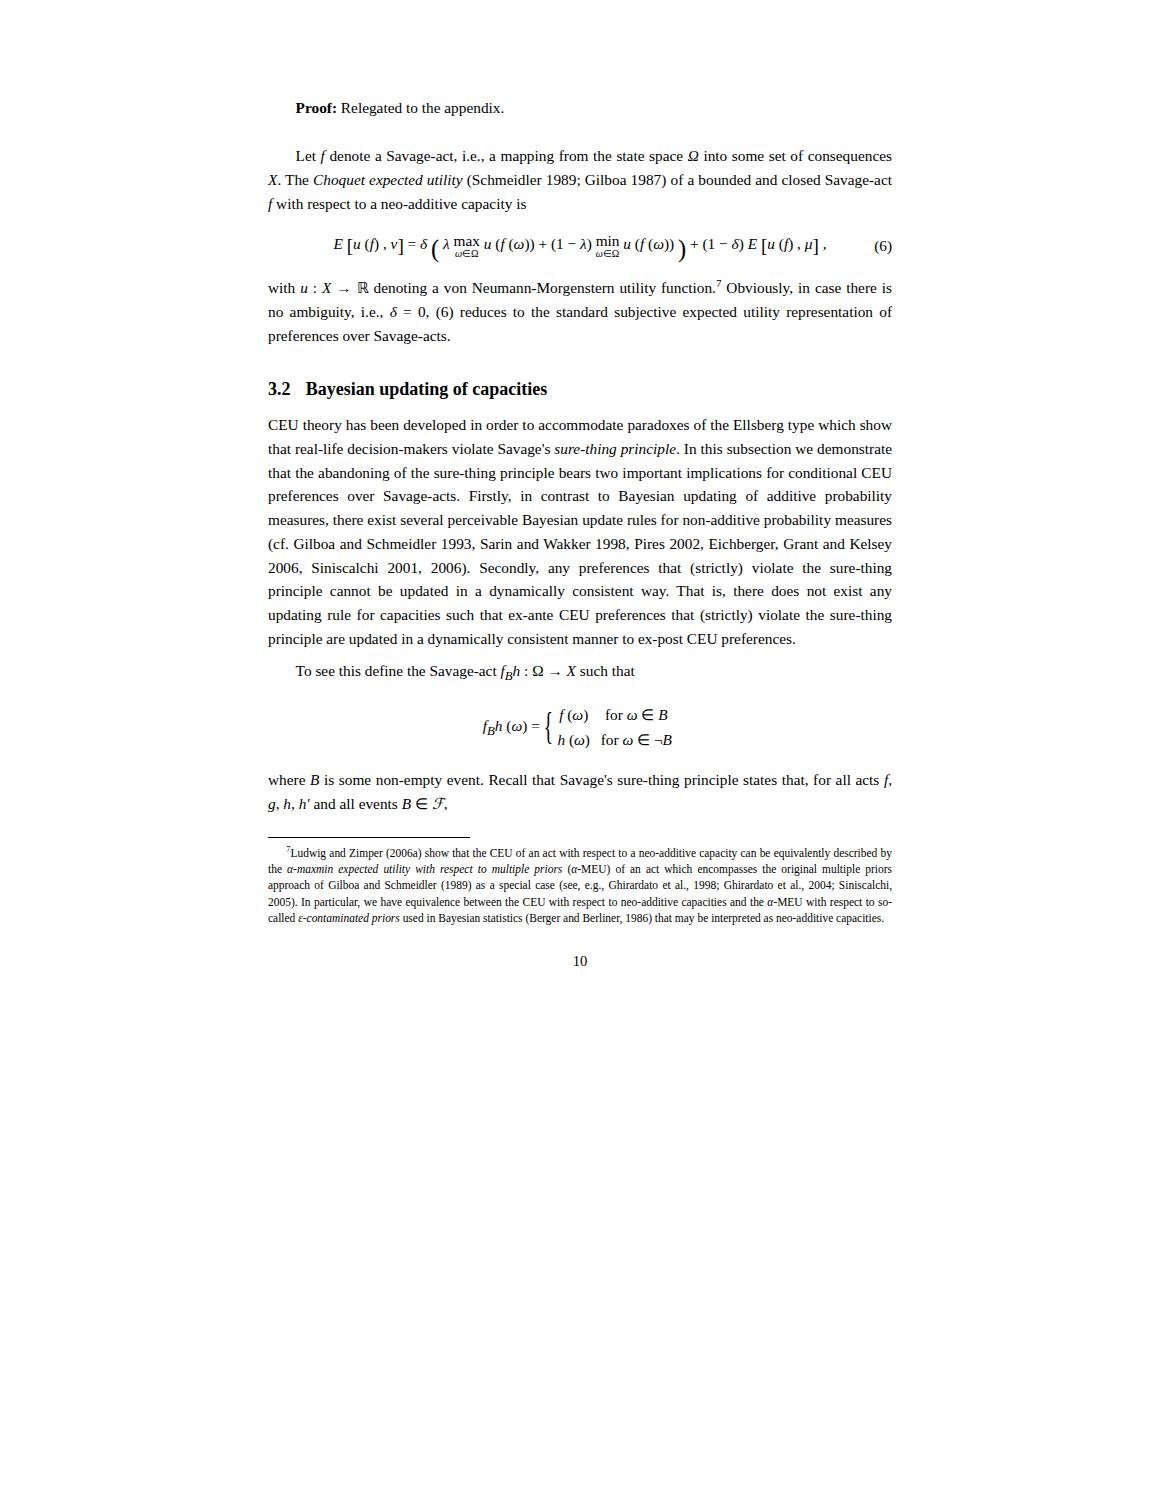Proof: Relegated to the appendix.
Let f denote a Savage-act, i.e., a mapping from the state space Ω into some set of consequences X. The Choquet expected utility (Schmeidler 1989; Gilboa 1987) of a bounded and closed Savage-act f with respect to a neo-additive capacity is
E [u (f) , ν] = δ ( λ max ω∈Ω u (f (ω)) + (1 − λ) min ω∈Ω u (f (ω)) ) + (1 − δ) E [u (f) , μ] , (6)
with u : X → ℝ denoting a von Neumann-Morgenstern utility function.7 Obviously, in case there is no ambiguity, i.e., δ = 0, (6) reduces to the standard subjective expected utility representation of preferences over Savage-acts.
3.2 Bayesian updating of capacities
CEU theory has been developed in order to accommodate paradoxes of the Ellsberg type which show that real-life decision-makers violate Savage's sure-thing principle. In this subsection we demonstrate that the abandoning of the sure-thing principle bears two important implications for conditional CEU preferences over Savage-acts. Firstly, in contrast to Bayesian updating of additive probability measures, there exist several perceivable Bayesian update rules for non-additive probability measures (cf. Gilboa and Schmeidler 1993, Sarin and Wakker 1998, Pires 2002, Eichberger, Grant and Kelsey 2006, Siniscalchi 2001, 2006). Secondly, any preferences that (strictly) violate the sure-thing principle cannot be updated in a dynamically consistent way. That is, there does not exist any updating rule for capacities such that ex-ante CEU preferences that (strictly) violate the sure-thing principle are updated in a dynamically consistent manner to ex-post CEU preferences.
To see this define the Savage-act fBh : Ω → X such that
fBh (ω) = {
| f ( ω ) | for ω ∈ B |
| h ( ω ) | for ω ∈ ¬ B |
where B is some non-empty event. Recall that Savage's sure-thing principle states that, for all acts f, g, h, h′ and all events B ∈ ℱ,
7Ludwig and Zimper (2006a) show that the CEU of an act with respect to a neo-additive capacity can be equivalently described by the α-maxmin expected utility with respect to multiple priors (α-MEU) of an act which encompasses the original multiple priors approach of Gilboa and Schmeidler (1989) as a special case (see, e.g., Ghirardato et al., 1998; Ghirardato et al., 2004; Siniscalchi, 2005). In particular, we have equivalence between the CEU with respect to neo-additive capacities and the α-MEU with respect to so-called ε-contaminated priors used in Bayesian statistics (Berger and Berliner, 1986) that may be interpreted as neo-additive capacities.
10